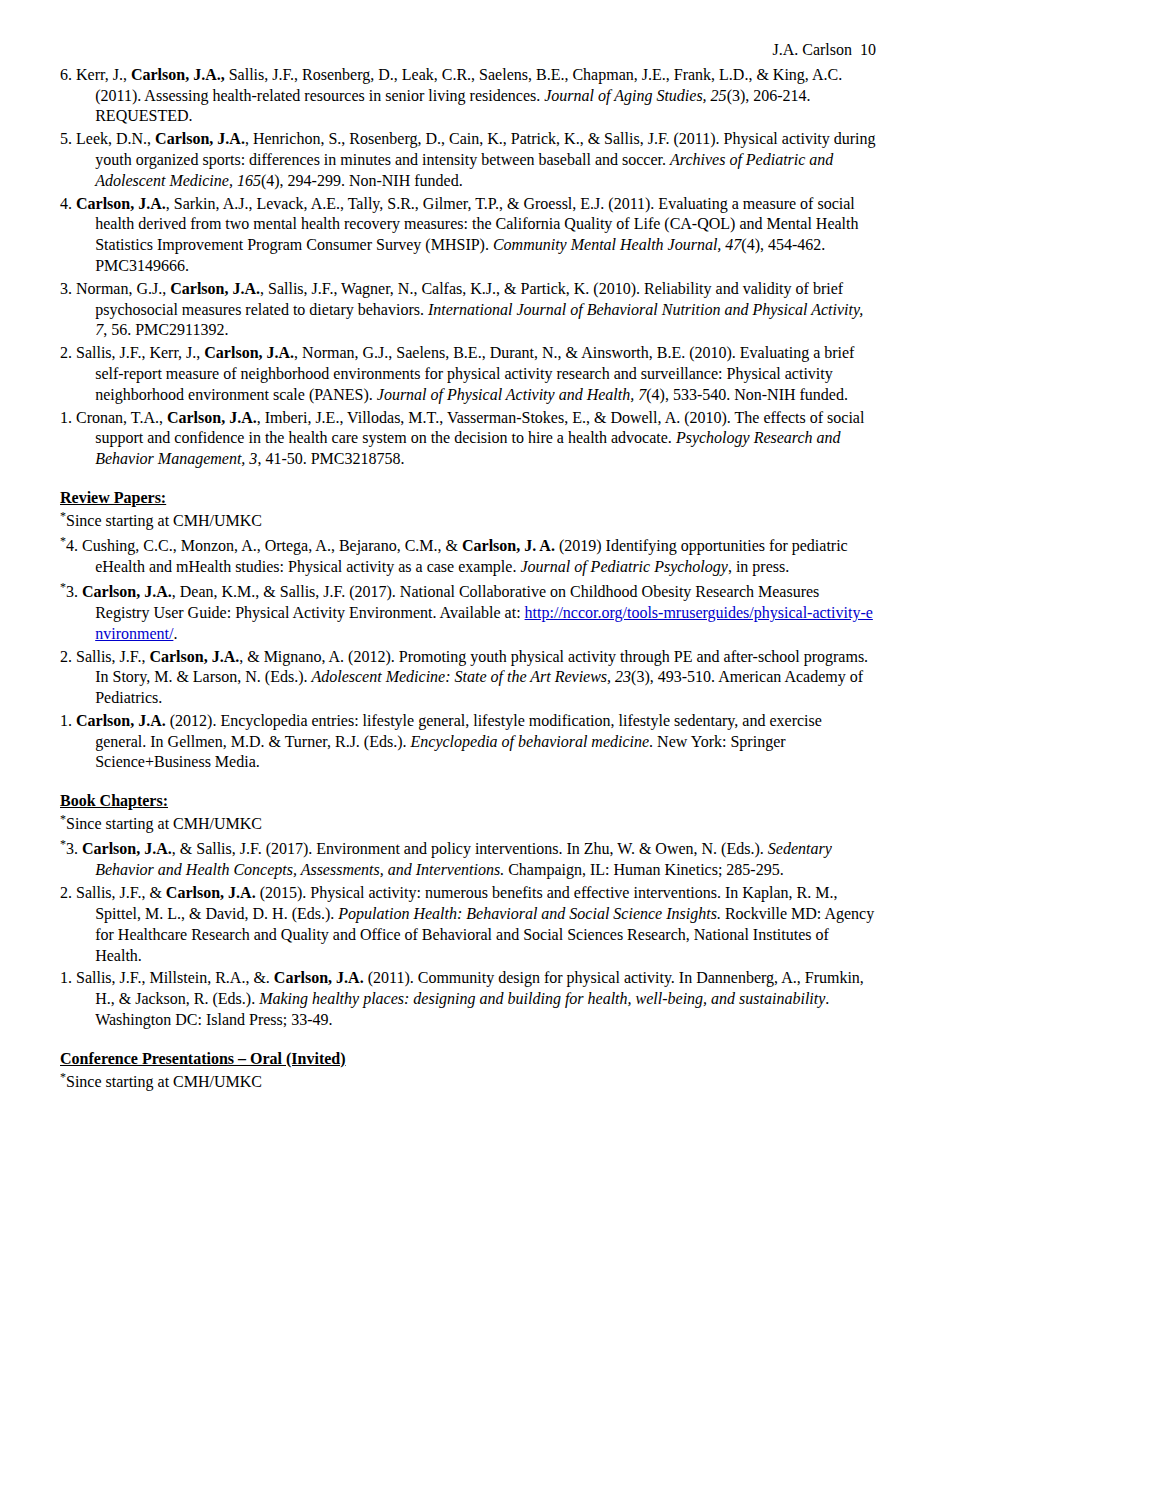J.A. Carlson 10
6. Kerr, J., Carlson, J.A., Sallis, J.F., Rosenberg, D., Leak, C.R., Saelens, B.E., Chapman, J.E., Frank, L.D., & King, A.C. (2011). Assessing health-related resources in senior living residences. Journal of Aging Studies, 25(3), 206-214. REQUESTED.
5. Leek, D.N., Carlson, J.A., Henrichon, S., Rosenberg, D., Cain, K., Patrick, K., & Sallis, J.F. (2011). Physical activity during youth organized sports: differences in minutes and intensity between baseball and soccer. Archives of Pediatric and Adolescent Medicine, 165(4), 294-299. Non-NIH funded.
4. Carlson, J.A., Sarkin, A.J., Levack, A.E., Tally, S.R., Gilmer, T.P., & Groessl, E.J. (2011). Evaluating a measure of social health derived from two mental health recovery measures: the California Quality of Life (CA-QOL) and Mental Health Statistics Improvement Program Consumer Survey (MHSIP). Community Mental Health Journal, 47(4), 454-462. PMC3149666.
3. Norman, G.J., Carlson, J.A., Sallis, J.F., Wagner, N., Calfas, K.J., & Partick, K. (2010). Reliability and validity of brief psychosocial measures related to dietary behaviors. International Journal of Behavioral Nutrition and Physical Activity, 7, 56. PMC2911392.
2. Sallis, J.F., Kerr, J., Carlson, J.A., Norman, G.J., Saelens, B.E., Durant, N., & Ainsworth, B.E. (2010). Evaluating a brief self-report measure of neighborhood environments for physical activity research and surveillance: Physical activity neighborhood environment scale (PANES). Journal of Physical Activity and Health, 7(4), 533-540. Non-NIH funded.
1. Cronan, T.A., Carlson, J.A., Imberi, J.E., Villodas, M.T., Vasserman-Stokes, E., & Dowell, A. (2010). The effects of social support and confidence in the health care system on the decision to hire a health advocate. Psychology Research and Behavior Management, 3, 41-50. PMC3218758.
Review Papers:
*Since starting at CMH/UMKC
*4. Cushing, C.C., Monzon, A., Ortega, A., Bejarano, C.M., & Carlson, J. A. (2019) Identifying opportunities for pediatric eHealth and mHealth studies: Physical activity as a case example. Journal of Pediatric Psychology, in press.
*3. Carlson, J.A., Dean, K.M., & Sallis, J.F. (2017). National Collaborative on Childhood Obesity Research Measures Registry User Guide: Physical Activity Environment. Available at: http://nccor.org/tools-mruserguides/physical-activity-environment/.
2. Sallis, J.F., Carlson, J.A., & Mignano, A. (2012). Promoting youth physical activity through PE and after-school programs. In Story, M. & Larson, N. (Eds.). Adolescent Medicine: State of the Art Reviews, 23(3), 493-510. American Academy of Pediatrics.
1. Carlson, J.A. (2012). Encyclopedia entries: lifestyle general, lifestyle modification, lifestyle sedentary, and exercise general. In Gellmen, M.D. & Turner, R.J. (Eds.). Encyclopedia of behavioral medicine. New York: Springer Science+Business Media.
Book Chapters:
*Since starting at CMH/UMKC
*3. Carlson, J.A., & Sallis, J.F. (2017). Environment and policy interventions. In Zhu, W. & Owen, N. (Eds.). Sedentary Behavior and Health Concepts, Assessments, and Interventions. Champaign, IL: Human Kinetics; 285-295.
2. Sallis, J.F., & Carlson, J.A. (2015). Physical activity: numerous benefits and effective interventions. In Kaplan, R. M., Spittel, M. L., & David, D. H. (Eds.). Population Health: Behavioral and Social Science Insights. Rockville MD: Agency for Healthcare Research and Quality and Office of Behavioral and Social Sciences Research, National Institutes of Health.
1. Sallis, J.F., Millstein, R.A., &. Carlson, J.A. (2011). Community design for physical activity. In Dannenberg, A., Frumkin, H., & Jackson, R. (Eds.). Making healthy places: designing and building for health, well-being, and sustainability. Washington DC: Island Press; 33-49.
Conference Presentations – Oral (Invited)
*Since starting at CMH/UMKC